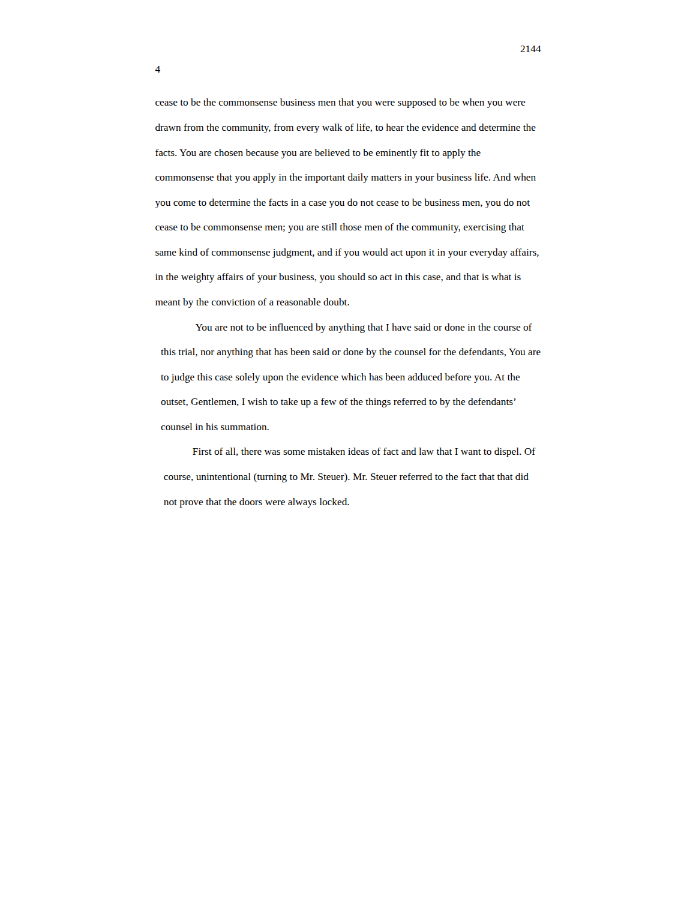2144
4
cease to be the commonsense business men that you were supposed to be when you were drawn from the community, from every walk of life, to hear the evidence and determine the facts. You are chosen because you are believed to be eminently fit to apply the commonsense that you apply in the important daily matters in your business life. And when you come to determine the facts in a case you do not cease to be business men, you do not cease to be commonsense men; you are still those men of the community, exercising that same kind of commonsense judgment, and if you would act upon it in your everyday affairs, in the weighty affairs of your business, you should so act in this case, and that is what is meant by the conviction of a reasonable doubt.
You are not to be influenced by anything that I have said or done in the course of this trial, nor anything that has been said or done by the counsel for the defendants, You are to judge this case solely upon the evidence which has been adduced before you. At the outset, Gentlemen, I wish to take up a few of the things referred to by the defendants’ counsel in his summation.
First of all, there was some mistaken ideas of fact and law that I want to dispel. Of course, unintentional (turning to Mr. Steuer). Mr. Steuer referred to the fact that that did not prove that the doors were always locked.